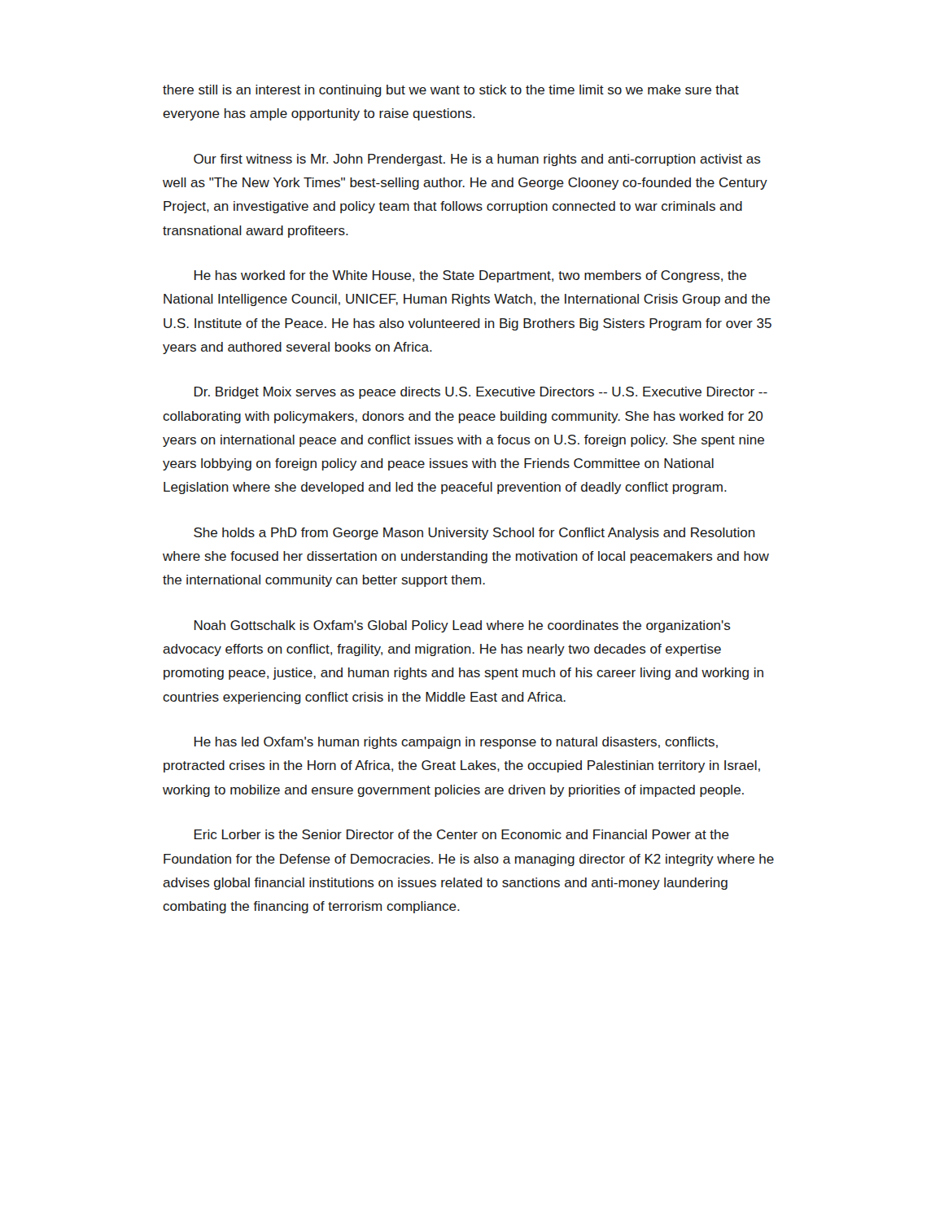there still is an interest in continuing but we want to stick to the time limit so we make sure that everyone has ample opportunity to raise questions.
Our first witness is Mr. John Prendergast. He is a human rights and anti-corruption activist as well as "The New York Times" best-selling author. He and George Clooney co-founded the Century Project, an investigative and policy team that follows corruption connected to war criminals and transnational award profiteers.
He has worked for the White House, the State Department, two members of Congress, the National Intelligence Council, UNICEF, Human Rights Watch, the International Crisis Group and the U.S. Institute of the Peace. He has also volunteered in Big Brothers Big Sisters Program for over 35 years and authored several books on Africa.
Dr. Bridget Moix serves as peace directs U.S. Executive Directors -- U.S. Executive Director -- collaborating with policymakers, donors and the peace building community. She has worked for 20 years on international peace and conflict issues with a focus on U.S. foreign policy. She spent nine years lobbying on foreign policy and peace issues with the Friends Committee on National Legislation where she developed and led the peaceful prevention of deadly conflict program.
She holds a PhD from George Mason University School for Conflict Analysis and Resolution where she focused her dissertation on understanding the motivation of local peacemakers and how the international community can better support them.
Noah Gottschalk is Oxfam's Global Policy Lead where he coordinates the organization's advocacy efforts on conflict, fragility, and migration. He has nearly two decades of expertise promoting peace, justice, and human rights and has spent much of his career living and working in countries experiencing conflict crisis in the Middle East and Africa.
He has led Oxfam's human rights campaign in response to natural disasters, conflicts, protracted crises in the Horn of Africa, the Great Lakes, the occupied Palestinian territory in Israel, working to mobilize and ensure government policies are driven by priorities of impacted people.
Eric Lorber is the Senior Director of the Center on Economic and Financial Power at the Foundation for the Defense of Democracies. He is also a managing director of K2 integrity where he advises global financial institutions on issues related to sanctions and anti-money laundering combating the financing of terrorism compliance.